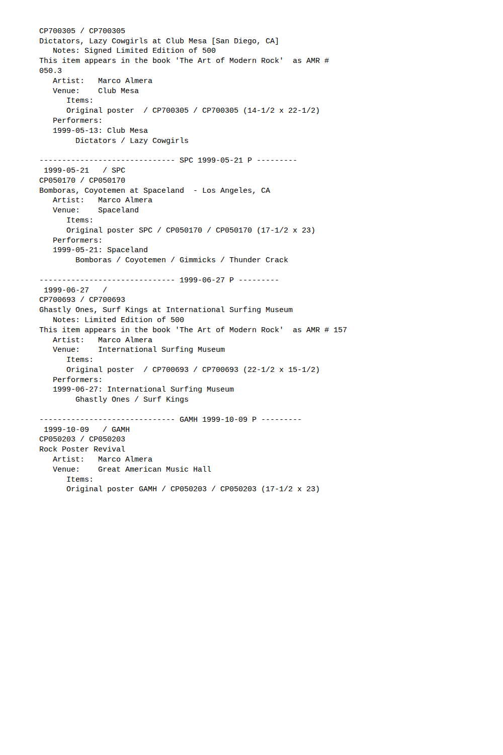CP700305 / CP700305
Dictators, Lazy Cowgirls at Club Mesa [San Diego, CA]
   Notes: Signed Limited Edition of 500
This item appears in the book 'The Art of Modern Rock'  as AMR # 
050.3
   Artist:   Marco Almera
   Venue:    Club Mesa
      Items:
      Original poster  / CP700305 / CP700305 (14-1/2 x 22-1/2)
   Performers:
   1999-05-13: Club Mesa
        Dictators / Lazy Cowgirls

------------------------------ SPC 1999-05-21 P ---------
 1999-05-21   / SPC 
CP050170 / CP050170
Bomboras, Coyotemen at Spaceland  - Los Angeles, CA
   Artist:   Marco Almera
   Venue:    Spaceland
      Items:
      Original poster SPC / CP050170 / CP050170 (17-1/2 x 23)
   Performers:
   1999-05-21: Spaceland
        Bomboras / Coyotemen / Gimmicks / Thunder Crack

------------------------------ 1999-06-27 P ---------
 1999-06-27   / 
CP700693 / CP700693
Ghastly Ones, Surf Kings at International Surfing Museum
   Notes: Limited Edition of 500
This item appears in the book 'The Art of Modern Rock'  as AMR # 157
   Artist:   Marco Almera
   Venue:    International Surfing Museum
      Items:
      Original poster  / CP700693 / CP700693 (22-1/2 x 15-1/2)
   Performers:
   1999-06-27: International Surfing Museum
        Ghastly Ones / Surf Kings

------------------------------ GAMH 1999-10-09 P ---------
 1999-10-09   / GAMH 
CP050203 / CP050203
Rock Poster Revival
   Artist:   Marco Almera
   Venue:    Great American Music Hall
      Items:
      Original poster GAMH / CP050203 / CP050203 (17-1/2 x 23)